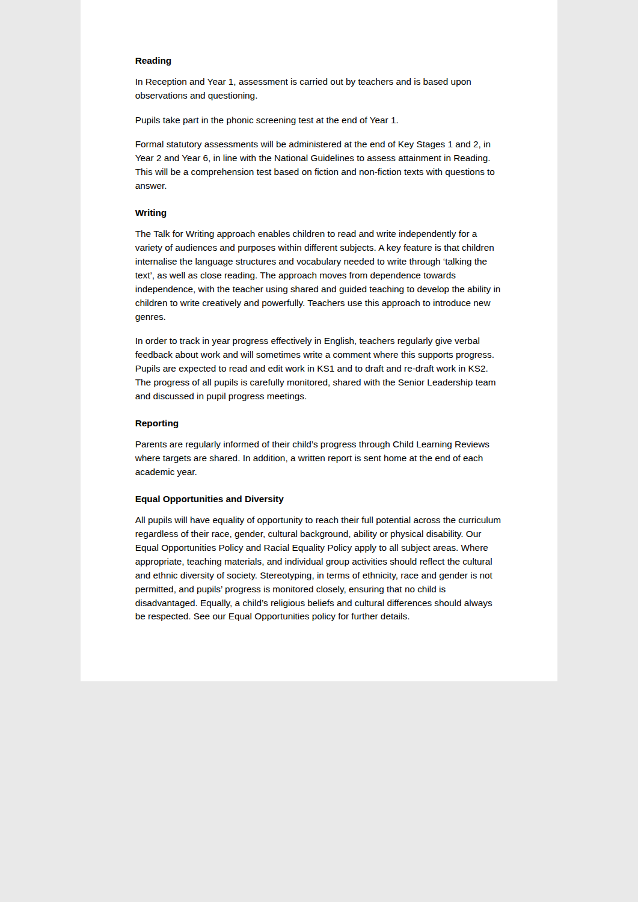Reading
In Reception and Year 1, assessment is carried out by teachers and is based upon observations and questioning.
Pupils take part in the phonic screening test at the end of Year 1.
Formal statutory assessments will be administered at the end of Key Stages 1 and 2, in Year 2 and Year 6, in line with the National Guidelines to assess attainment in Reading. This will be a comprehension test based on fiction and non-fiction texts with questions to answer.
Writing
The Talk for Writing approach enables children to read and write independently for a variety of audiences and purposes within different subjects. A key feature is that children internalise the language structures and vocabulary needed to write through ‘talking the text’, as well as close reading. The approach moves from dependence towards independence, with the teacher using shared and guided teaching to develop the ability in children to write creatively and powerfully. Teachers use this approach to introduce new genres.
In order to track in year progress effectively in English, teachers regularly give verbal feedback about work and will sometimes write a comment where this supports progress. Pupils are expected to read and edit work in KS1 and to draft and re-draft work in KS2. The progress of all pupils is carefully monitored, shared with the Senior Leadership team and discussed in pupil progress meetings.
Reporting
Parents are regularly informed of their child’s progress through Child Learning Reviews where targets are shared. In addition, a written report is sent home at the end of each academic year.
Equal Opportunities and Diversity
All pupils will have equality of opportunity to reach their full potential across the curriculum regardless of their race, gender, cultural background, ability or physical disability. Our Equal Opportunities Policy and Racial Equality Policy apply to all subject areas. Where appropriate, teaching materials, and individual group activities should reflect the cultural and ethnic diversity of society. Stereotyping, in terms of ethnicity, race and gender is not permitted, and pupils’ progress is monitored closely, ensuring that no child is disadvantaged. Equally, a child’s religious beliefs and cultural differences should always be respected. See our Equal Opportunities policy for further details.